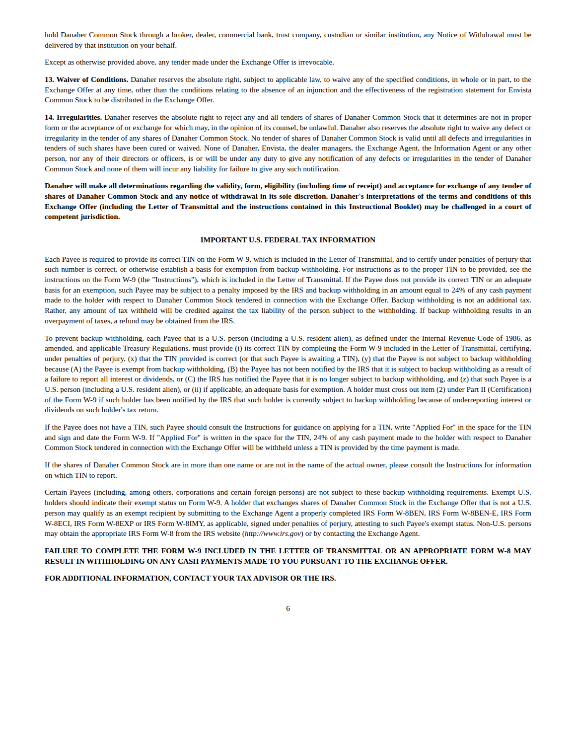hold Danaher Common Stock through a broker, dealer, commercial bank, trust company, custodian or similar institution, any Notice of Withdrawal must be delivered by that institution on your behalf.
Except as otherwise provided above, any tender made under the Exchange Offer is irrevocable.
13. Waiver of Conditions. Danaher reserves the absolute right, subject to applicable law, to waive any of the specified conditions, in whole or in part, to the Exchange Offer at any time, other than the conditions relating to the absence of an injunction and the effectiveness of the registration statement for Envista Common Stock to be distributed in the Exchange Offer.
14. Irregularities. Danaher reserves the absolute right to reject any and all tenders of shares of Danaher Common Stock that it determines are not in proper form or the acceptance of or exchange for which may, in the opinion of its counsel, be unlawful. Danaher also reserves the absolute right to waive any defect or irregularity in the tender of any shares of Danaher Common Stock. No tender of shares of Danaher Common Stock is valid until all defects and irregularities in tenders of such shares have been cured or waived. None of Danaher, Envista, the dealer managers, the Exchange Agent, the Information Agent or any other person, nor any of their directors or officers, is or will be under any duty to give any notification of any defects or irregularities in the tender of Danaher Common Stock and none of them will incur any liability for failure to give any such notification.
Danaher will make all determinations regarding the validity, form, eligibility (including time of receipt) and acceptance for exchange of any tender of shares of Danaher Common Stock and any notice of withdrawal in its sole discretion. Danaher's interpretations of the terms and conditions of this Exchange Offer (including the Letter of Transmittal and the instructions contained in this Instructional Booklet) may be challenged in a court of competent jurisdiction.
IMPORTANT U.S. FEDERAL TAX INFORMATION
Each Payee is required to provide its correct TIN on the Form W-9, which is included in the Letter of Transmittal, and to certify under penalties of perjury that such number is correct, or otherwise establish a basis for exemption from backup withholding. For instructions as to the proper TIN to be provided, see the instructions on the Form W-9 (the "Instructions"), which is included in the Letter of Transmittal. If the Payee does not provide its correct TIN or an adequate basis for an exemption, such Payee may be subject to a penalty imposed by the IRS and backup withholding in an amount equal to 24% of any cash payment made to the holder with respect to Danaher Common Stock tendered in connection with the Exchange Offer. Backup withholding is not an additional tax. Rather, any amount of tax withheld will be credited against the tax liability of the person subject to the withholding. If backup withholding results in an overpayment of taxes, a refund may be obtained from the IRS.
To prevent backup withholding, each Payee that is a U.S. person (including a U.S. resident alien), as defined under the Internal Revenue Code of 1986, as amended, and applicable Treasury Regulations, must provide (i) its correct TIN by completing the Form W-9 included in the Letter of Transmittal, certifying, under penalties of perjury, (x) that the TIN provided is correct (or that such Payee is awaiting a TIN), (y) that the Payee is not subject to backup withholding because (A) the Payee is exempt from backup withholding, (B) the Payee has not been notified by the IRS that it is subject to backup withholding as a result of a failure to report all interest or dividends, or (C) the IRS has notified the Payee that it is no longer subject to backup withholding, and (z) that such Payee is a U.S. person (including a U.S. resident alien), or (ii) if applicable, an adequate basis for exemption. A holder must cross out item (2) under Part II (Certification) of the Form W-9 if such holder has been notified by the IRS that such holder is currently subject to backup withholding because of underreporting interest or dividends on such holder's tax return.
If the Payee does not have a TIN, such Payee should consult the Instructions for guidance on applying for a TIN, write "Applied For" in the space for the TIN and sign and date the Form W-9. If "Applied For" is written in the space for the TIN, 24% of any cash payment made to the holder with respect to Danaher Common Stock tendered in connection with the Exchange Offer will be withheld unless a TIN is provided by the time payment is made.
If the shares of Danaher Common Stock are in more than one name or are not in the name of the actual owner, please consult the Instructions for information on which TIN to report.
Certain Payees (including, among others, corporations and certain foreign persons) are not subject to these backup withholding requirements. Exempt U.S. holders should indicate their exempt status on Form W-9. A holder that exchanges shares of Danaher Common Stock in the Exchange Offer that is not a U.S. person may qualify as an exempt recipient by submitting to the Exchange Agent a properly completed IRS Form W-8BEN, IRS Form W-8BEN-E, IRS Form W-8ECI, IRS Form W-8EXP or IRS Form W-8IMY, as applicable, signed under penalties of perjury, attesting to such Payee's exempt status. Non-U.S. persons may obtain the appropriate IRS Form W-8 from the IRS website (http://www.irs.gov) or by contacting the Exchange Agent.
FAILURE TO COMPLETE THE FORM W-9 INCLUDED IN THE LETTER OF TRANSMITTAL OR AN APPROPRIATE FORM W-8 MAY RESULT IN WITHHOLDING ON ANY CASH PAYMENTS MADE TO YOU PURSUANT TO THE EXCHANGE OFFER.
FOR ADDITIONAL INFORMATION, CONTACT YOUR TAX ADVISOR OR THE IRS.
6